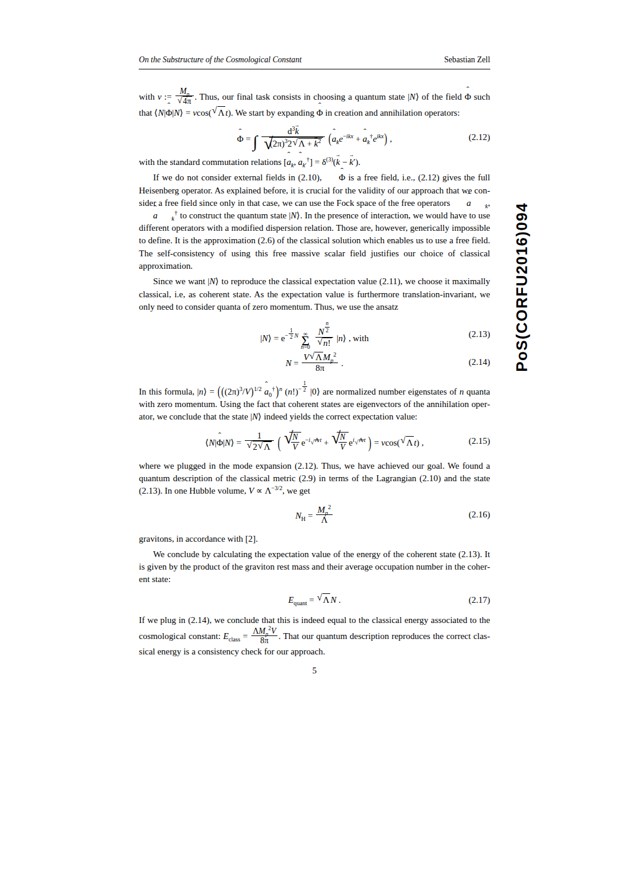On the Substructure of the Cosmological Constant Sebastian Zell
PoS(CORFU2016)094
with v := Mp 4π. Thus, our final task consists in choosing a quantum state |N⟩ of the field Φ such that ⟨N|Φ|N⟩ = vcos(Λt). We start by expanding Φ in creation and annihilation operators:
Φ = ∫ d3k (2π)32Λ + k2 (ake−ikx + ak†eikx) ,
(2.12)
with the standard commutation relations [ak, ak′†] = δ(3)(k − k′).
If we do not consider external fields in (2.10), Φ is a free field, i.e., (2.12) gives the full Heisenberg operator. As explained before, it is crucial for the validity of our approach that we consider a free field since only in that case, we can use the Fock space of the free operators ak, ak† to construct the quantum state |N⟩. In the presence of interaction, we would have to use different operators with a modified dispersion relation. Those are, however, generically impossible to define. It is the approximation (2.6) of the classical solution which enables us to use a free field. The self-consistency of using this free massive scalar field justifies our choice of classical approximation.
Since we want |N⟩ to reproduce the classical expectation value (2.11), we choose it maximally classical, i.e, as coherent state. As the expectation value is furthermore translation-invariant, we only need to consider quanta of zero momentum. Thus, we use the ansatz
|N⟩ = e−12 N Σ∞n=0 Nn 2 n! |n⟩ , with
(2.13)
N = VΛMp2 8π .
(2.14)
In this formula, |n⟩ = (((2π)3/V)1/2 a0†)n (n!)−12 |0⟩ are normalized number eigenstates of n quanta with zero momentum. Using the fact that coherent states are eigenvectors of the annihilation operator, we conclude that the state |N⟩ indeed yields the correct expectation value:
⟨N|Φ|N⟩ = 1 2Λ ( NVe−iΛt + NVeiΛt ) = vcos(Λt) ,
(2.15)
where we plugged in the mode expansion (2.12). Thus, we have achieved our goal. We found a quantum description of the classical metric (2.9) in terms of the Lagrangian (2.10) and the state (2.13). In one Hubble volume, V ∝ Λ−3/2, we get
NH = Mp2 Λ
(2.16)
gravitons, in accordance with [2].
We conclude by calculating the expectation value of the energy of the coherent state (2.13). It is given by the product of the graviton rest mass and their average occupation number in the coherent state:
Equant = ΛN .
(2.17)
If we plug in (2.14), we conclude that this is indeed equal to the classical energy associated to the cosmological constant: Eclass = ΛMp2V 8π. That our quantum description reproduces the correct classical energy is a consistency check for our approach.
5